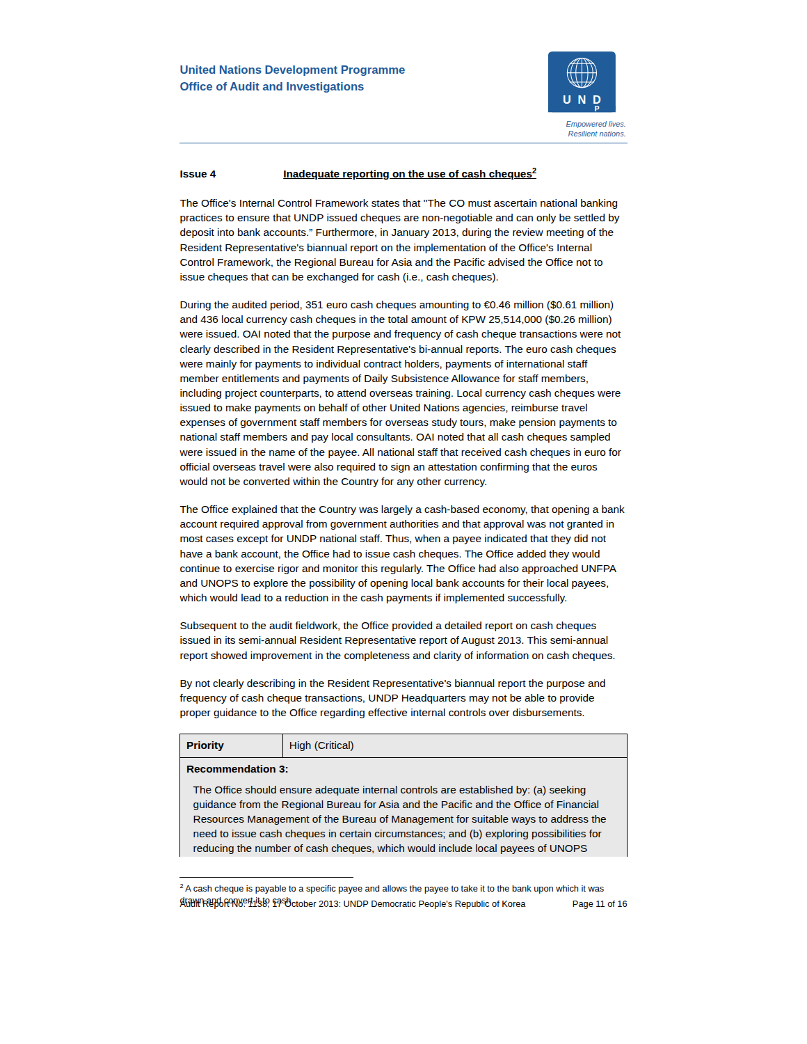United Nations Development Programme
Office of Audit and Investigations
U N D P P
Empowered lives.
Resilient nations.
Issue 4 Inadequate reporting on the use of cash cheques2
The Office's Internal Control Framework states that ''The CO must ascertain national banking practices to ensure that UNDP issued cheques are non-negotiable and can only be settled by deposit into bank accounts.” Furthermore, in January 2013, during the review meeting of the Resident Representative's biannual report on the implementation of the Office's Internal Control Framework, the Regional Bureau for Asia and the Pacific advised the Office not to issue cheques that can be exchanged for cash (i.e., cash cheques).
During the audited period, 351 euro cash cheques amounting to €0.46 million ($0.61 million) and 436 local currency cash cheques in the total amount of KPW 25,514,000 ($0.26 million) were issued. OAI noted that the purpose and frequency of cash cheque transactions were not clearly described in the Resident Representative's bi-annual reports. The euro cash cheques were mainly for payments to individual contract holders, payments of international staff member entitlements and payments of Daily Subsistence Allowance for staff members, including project counterparts, to attend overseas training. Local currency cash cheques were issued to make payments on behalf of other United Nations agencies, reimburse travel expenses of government staff members for overseas study tours, make pension payments to national staff members and pay local consultants. OAI noted that all cash cheques sampled were issued in the name of the payee. All national staff that received cash cheques in euro for official overseas travel were also required to sign an attestation confirming that the euros would not be converted within the Country for any other currency.
The Office explained that the Country was largely a cash-based economy, that opening a bank account required approval from government authorities and that approval was not granted in most cases except for UNDP national staff. Thus, when a payee indicated that they did not have a bank account, the Office had to issue cash cheques. The Office added they would continue to exercise rigor and monitor this regularly. The Office had also approached UNFPA and UNOPS to explore the possibility of opening local bank accounts for their local payees, which would lead to a reduction in the cash payments if implemented successfully.
Subsequent to the audit fieldwork, the Office provided a detailed report on cash cheques issued in its semi-annual Resident Representative report of August 2013. This semi-annual report showed improvement in the completeness and clarity of information on cash cheques.
By not clearly describing in the Resident Representative's biannual report the purpose and frequency of cash cheque transactions, UNDP Headquarters may not be able to provide proper guidance to the Office regarding effective internal controls over disbursements.
| Priority | High (Critical) |
| Recommendation 3: |
| The Office should ensure adequate internal controls are established by: (a) seeking guidance from the Regional Bureau for Asia and the Pacific and the Office of Financial Resources Management of the Bureau of Management for suitable ways to address the need to issue cash cheques in certain circumstances; and (b) exploring possibilities for reducing the number of cash cheques, which would include local payees of UNOPS |
2 A cash cheque is payable to a specific payee and allows the payee to take it to the bank upon which it was drawn and convert it to cash.
Audit Report No. 1138, 17 October 2013: UNDP Democratic People's Republic of Korea Page 11 of 16